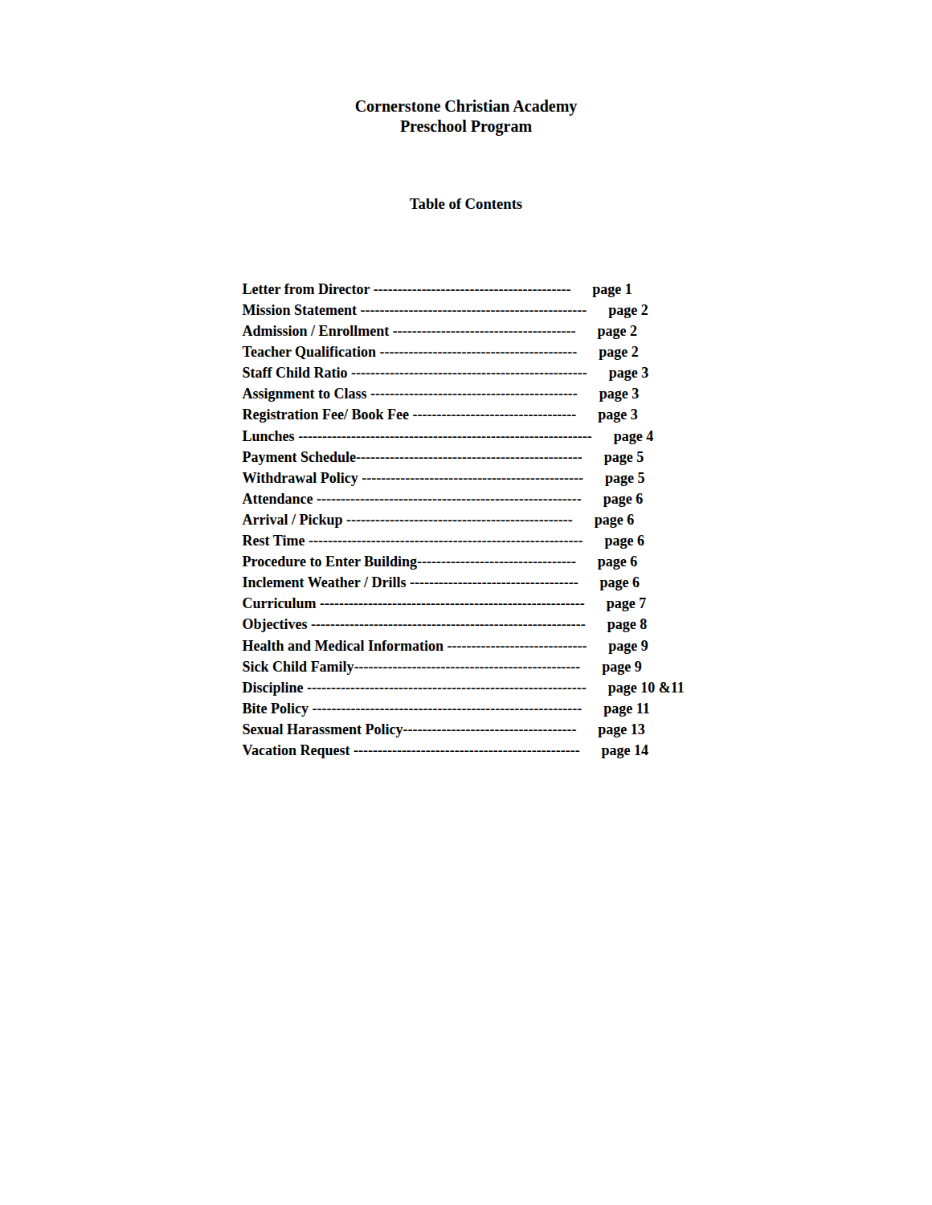Cornerstone Christian Academy
Preschool Program
Table of Contents
Letter from Director ----------------------------------------- page 1
Mission Statement ----------------------------------------------- page 2
Admission / Enrollment -------------------------------------- page 2
Teacher Qualification ----------------------------------------- page 2
Staff Child Ratio ------------------------------------------------- page 3
Assignment to Class ------------------------------------------- page 3
Registration Fee/ Book Fee ---------------------------------- page 3
Lunches ------------------------------------------------------------- page 4
Payment Schedule----------------------------------------------- page 5
Withdrawal Policy ---------------------------------------------- page 5
Attendance ------------------------------------------------------- page 6
Arrival / Pickup ----------------------------------------------- page 6
Rest Time --------------------------------------------------------- page 6
Procedure to Enter Building--------------------------------- page 6
Inclement Weather / Drills ----------------------------------- page 6
Curriculum ------------------------------------------------------- page 7
Objectives --------------------------------------------------------- page 8
Health and Medical Information ----------------------------- page 9
Sick Child Family----------------------------------------------- page 9
Discipline ---------------------------------------------------------- page 10 &11
Bite Policy -------------------------------------------------------- page 11
Sexual Harassment Policy------------------------------------ page 13
Vacation Request ----------------------------------------------- page 14